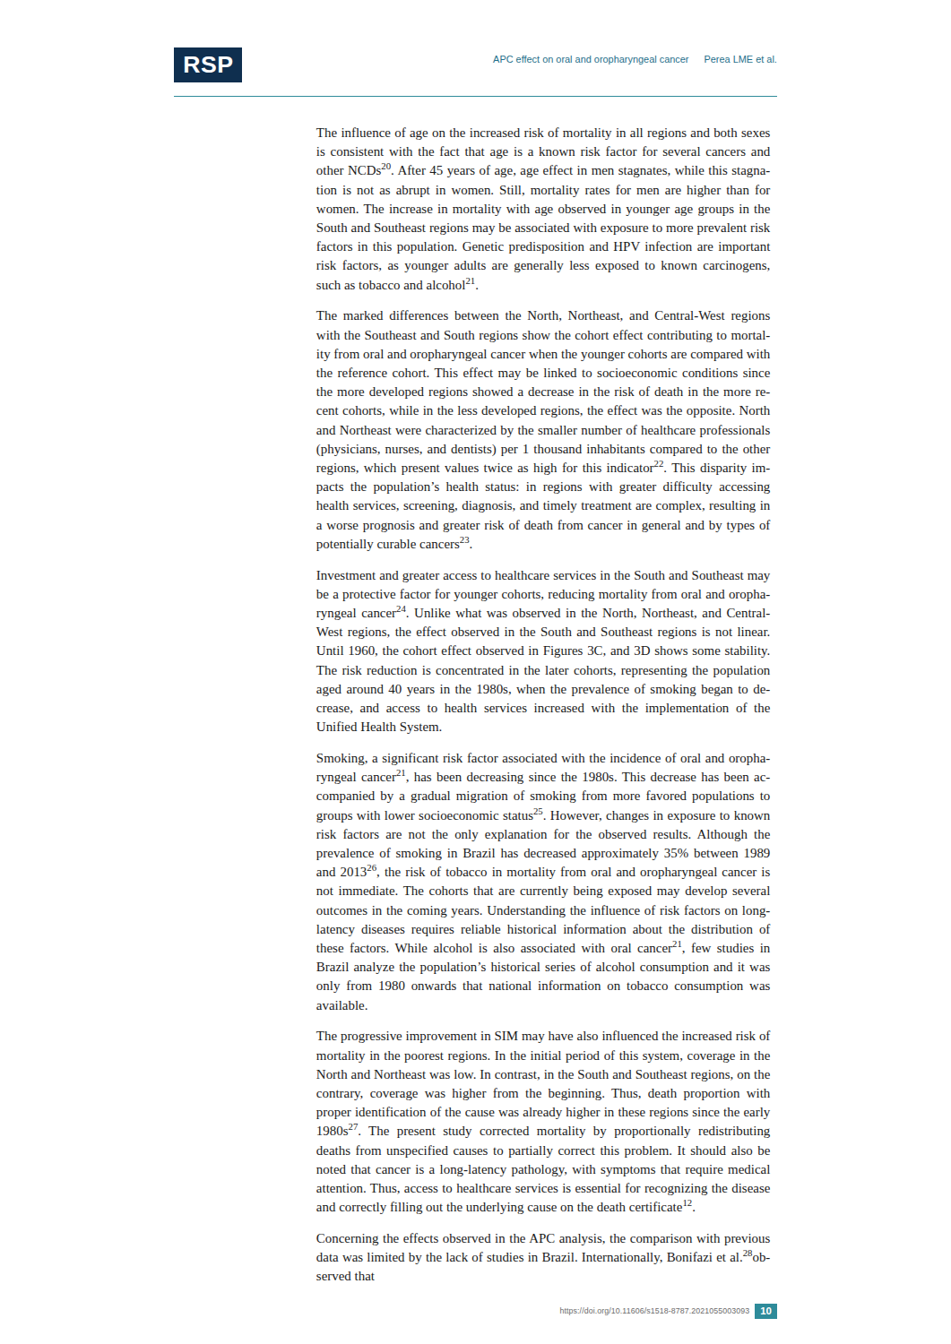RSP
APC effect on oral and oropharyngeal cancer Perea LME et al.
The influence of age on the increased risk of mortality in all regions and both sexes is consistent with the fact that age is a known risk factor for several cancers and other NCDs20. After 45 years of age, age effect in men stagnates, while this stagnation is not as abrupt in women. Still, mortality rates for men are higher than for women. The increase in mortality with age observed in younger age groups in the South and Southeast regions may be associated with exposure to more prevalent risk factors in this population. Genetic predisposition and HPV infection are important risk factors, as younger adults are generally less exposed to known carcinogens, such as tobacco and alcohol21.
The marked differences between the North, Northeast, and Central-West regions with the Southeast and South regions show the cohort effect contributing to mortality from oral and oropharyngeal cancer when the younger cohorts are compared with the reference cohort. This effect may be linked to socioeconomic conditions since the more developed regions showed a decrease in the risk of death in the more recent cohorts, while in the less developed regions, the effect was the opposite. North and Northeast were characterized by the smaller number of healthcare professionals (physicians, nurses, and dentists) per 1 thousand inhabitants compared to the other regions, which present values twice as high for this indicator22. This disparity impacts the population’s health status: in regions with greater difficulty accessing health services, screening, diagnosis, and timely treatment are complex, resulting in a worse prognosis and greater risk of death from cancer in general and by types of potentially curable cancers23.
Investment and greater access to healthcare services in the South and Southeast may be a protective factor for younger cohorts, reducing mortality from oral and oropharyngeal cancer24. Unlike what was observed in the North, Northeast, and Central-West regions, the effect observed in the South and Southeast regions is not linear. Until 1960, the cohort effect observed in Figures 3C, and 3D shows some stability. The risk reduction is concentrated in the later cohorts, representing the population aged around 40 years in the 1980s, when the prevalence of smoking began to decrease, and access to health services increased with the implementation of the Unified Health System.
Smoking, a significant risk factor associated with the incidence of oral and oropharyngeal cancer21, has been decreasing since the 1980s. This decrease has been accompanied by a gradual migration of smoking from more favored populations to groups with lower socioeconomic status25. However, changes in exposure to known risk factors are not the only explanation for the observed results. Although the prevalence of smoking in Brazil has decreased approximately 35% between 1989 and 201326, the risk of tobacco in mortality from oral and oropharyngeal cancer is not immediate. The cohorts that are currently being exposed may develop several outcomes in the coming years. Understanding the influence of risk factors on long-latency diseases requires reliable historical information about the distribution of these factors. While alcohol is also associated with oral cancer21, few studies in Brazil analyze the population’s historical series of alcohol consumption and it was only from 1980 onwards that national information on tobacco consumption was available.
The progressive improvement in SIM may have also influenced the increased risk of mortality in the poorest regions. In the initial period of this system, coverage in the North and Northeast was low. In contrast, in the South and Southeast regions, on the contrary, coverage was higher from the beginning. Thus, death proportion with proper identification of the cause was already higher in these regions since the early 1980s27. The present study corrected mortality by proportionally redistributing deaths from unspecified causes to partially correct this problem. It should also be noted that cancer is a long-latency pathology, with symptoms that require medical attention. Thus, access to healthcare services is essential for recognizing the disease and correctly filling out the underlying cause on the death certificate12.
Concerning the effects observed in the APC analysis, the comparison with previous data was limited by the lack of studies in Brazil. Internationally, Bonifazi et al.28observed that
https://doi.org/10.11606/s1518-8787.2021055003093 10